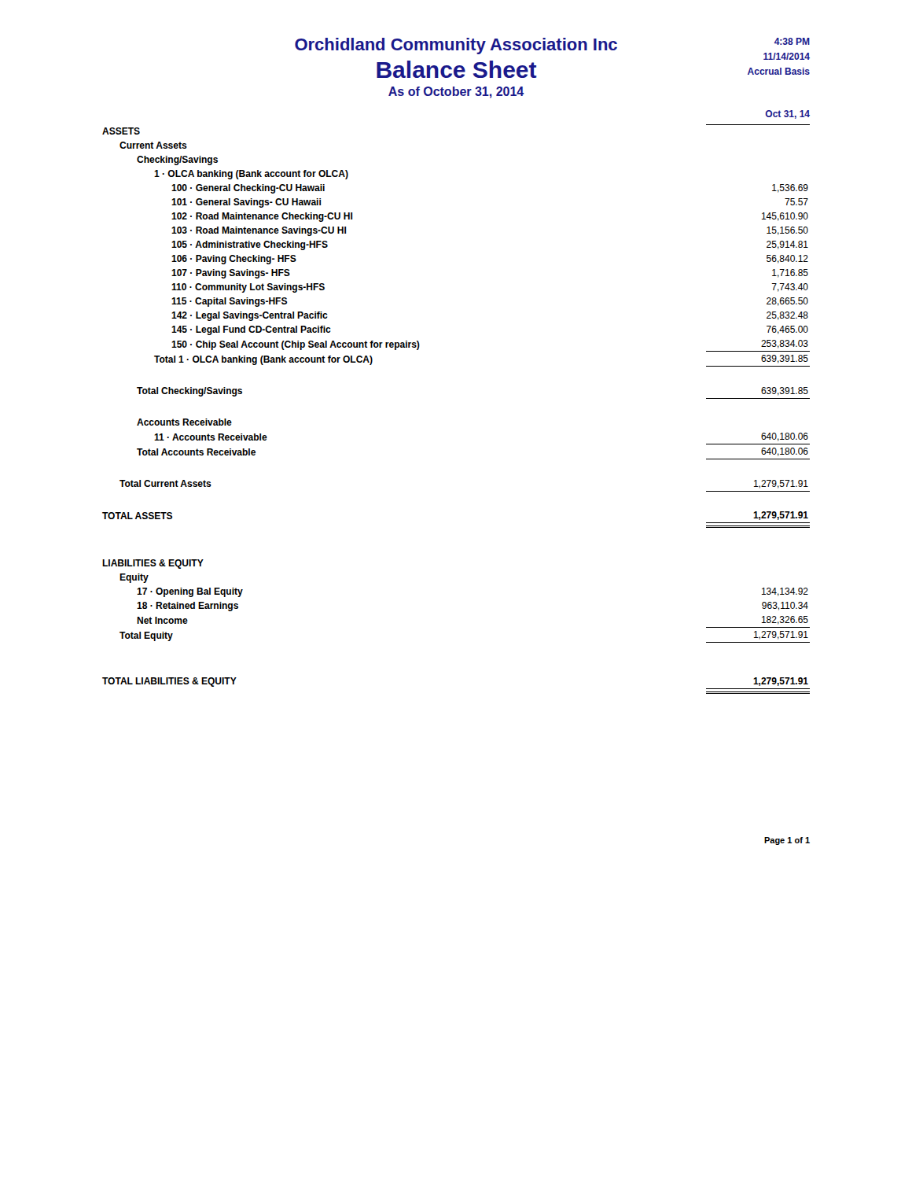4:38 PM
11/14/2014
Accrual Basis
Orchidland Community Association Inc
Balance Sheet
As of October 31, 2014
| | Oct 31, 14 |
| ASSETS | |
| Current Assets | |
| Checking/Savings | |
| 1 · OLCA banking (Bank account for OLCA) | |
| 100 · General Checking-CU Hawaii | 1,536.69 |
| 101 · General Savings- CU Hawaii | 75.57 |
| 102 · Road Maintenance Checking-CU HI | 145,610.90 |
| 103 · Road Maintenance Savings-CU HI | 15,156.50 |
| 105 · Administrative Checking-HFS | 25,914.81 |
| 106 · Paving Checking- HFS | 56,840.12 |
| 107 · Paving Savings- HFS | 1,716.85 |
| 110 · Community Lot Savings-HFS | 7,743.40 |
| 115 · Capital Savings-HFS | 28,665.50 |
| 142 · Legal Savings-Central Pacific | 25,832.48 |
| 145 · Legal Fund CD-Central Pacific | 76,465.00 |
| 150 · Chip Seal Account (Chip Seal Account for repairs) | 253,834.03 |
| Total 1 · OLCA banking (Bank account for OLCA) | 639,391.85 |
| Total Checking/Savings | 639,391.85 |
| Accounts Receivable | |
| 11 · Accounts Receivable | 640,180.06 |
| Total Accounts Receivable | 640,180.06 |
| Total Current Assets | 1,279,571.91 |
| TOTAL ASSETS | 1,279,571.91 |
| LIABILITIES & EQUITY | |
| Equity | |
| 17 · Opening Bal Equity | 134,134.92 |
| 18 · Retained Earnings | 963,110.34 |
| Net Income | 182,326.65 |
| Total Equity | 1,279,571.91 |
| TOTAL LIABILITIES & EQUITY | 1,279,571.91 |
Page 1 of 1